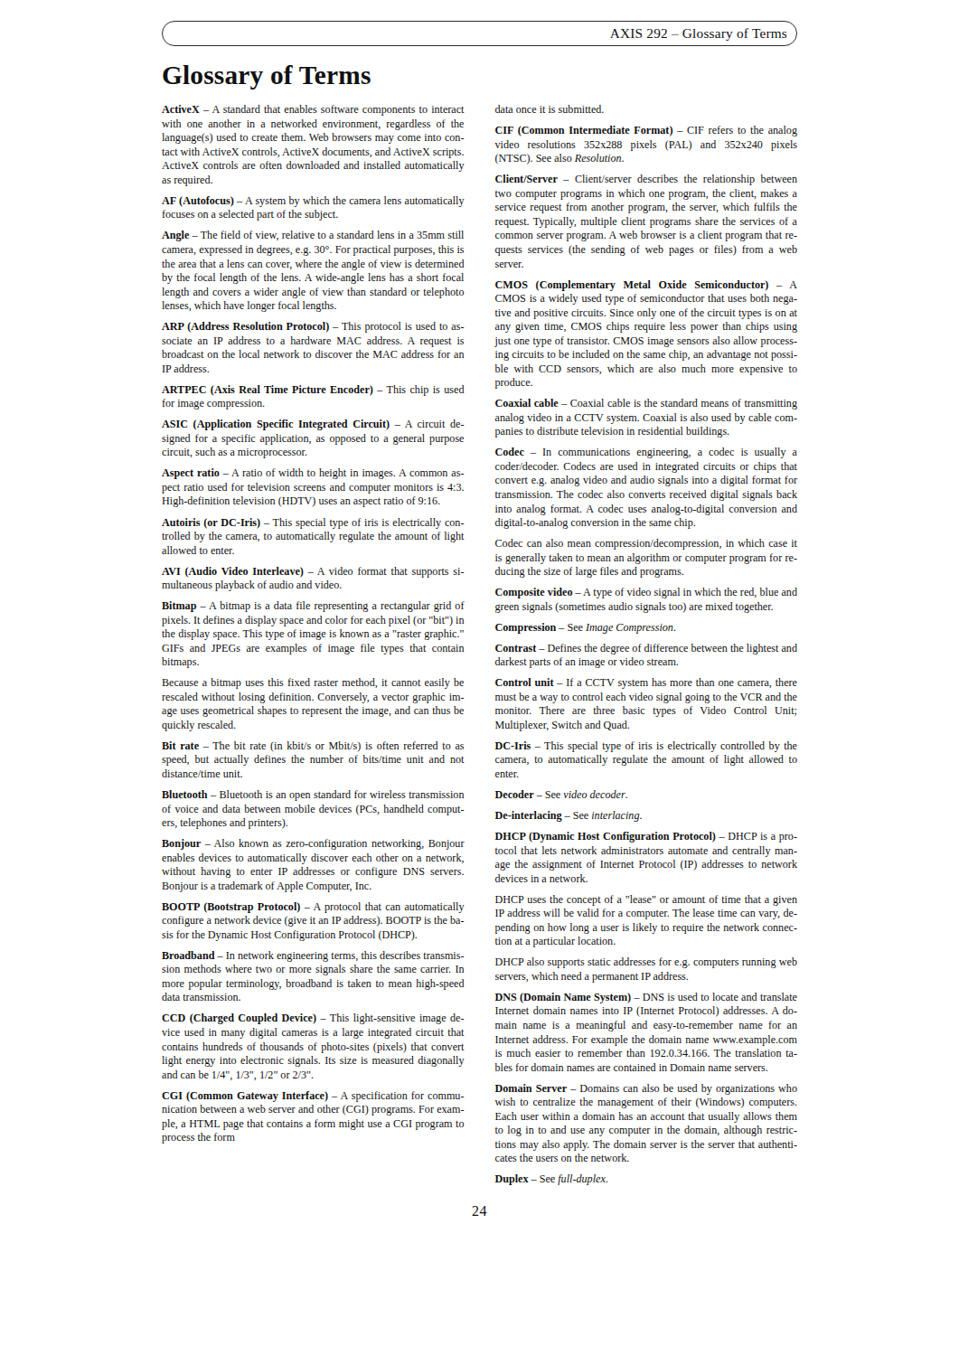AXIS 292 – Glossary of Terms
Glossary of Terms
ActiveX – A standard that enables software components to interact with one another in a networked environment, regardless of the language(s) used to create them. Web browsers may come into contact with ActiveX controls, ActiveX documents, and ActiveX scripts. ActiveX controls are often downloaded and installed automatically as required.
AF (Autofocus) – A system by which the camera lens automatically focuses on a selected part of the subject.
Angle – The field of view, relative to a standard lens in a 35mm still camera, expressed in degrees, e.g. 30°. For practical purposes, this is the area that a lens can cover, where the angle of view is determined by the focal length of the lens. A wide-angle lens has a short focal length and covers a wider angle of view than standard or telephoto lenses, which have longer focal lengths.
ARP (Address Resolution Protocol) – This protocol is used to associate an IP address to a hardware MAC address. A request is broadcast on the local network to discover the MAC address for an IP address.
ARTPEC (Axis Real Time Picture Encoder) – This chip is used for image compression.
ASIC (Application Specific Integrated Circuit) – A circuit designed for a specific application, as opposed to a general purpose circuit, such as a microprocessor.
Aspect ratio – A ratio of width to height in images. A common aspect ratio used for television screens and computer monitors is 4:3. High-definition television (HDTV) uses an aspect ratio of 9:16.
Autoiris (or DC-Iris) – This special type of iris is electrically controlled by the camera, to automatically regulate the amount of light allowed to enter.
AVI (Audio Video Interleave) – A video format that supports simultaneous playback of audio and video.
Bitmap – A bitmap is a data file representing a rectangular grid of pixels. It defines a display space and color for each pixel (or "bit") in the display space. This type of image is known as a "raster graphic." GIFs and JPEGs are examples of image file types that contain bitmaps.
Because a bitmap uses this fixed raster method, it cannot easily be rescaled without losing definition. Conversely, a vector graphic image uses geometrical shapes to represent the image, and can thus be quickly rescaled.
Bit rate – The bit rate (in kbit/s or Mbit/s) is often referred to as speed, but actually defines the number of bits/time unit and not distance/time unit.
Bluetooth – Bluetooth is an open standard for wireless transmission of voice and data between mobile devices (PCs, handheld computers, telephones and printers).
Bonjour – Also known as zero-configuration networking, Bonjour enables devices to automatically discover each other on a network, without having to enter IP addresses or configure DNS servers. Bonjour is a trademark of Apple Computer, Inc.
BOOTP (Bootstrap Protocol) – A protocol that can automatically configure a network device (give it an IP address). BOOTP is the basis for the Dynamic Host Configuration Protocol (DHCP).
Broadband – In network engineering terms, this describes transmission methods where two or more signals share the same carrier. In more popular terminology, broadband is taken to mean high-speed data transmission.
CCD (Charged Coupled Device) – This light-sensitive image device used in many digital cameras is a large integrated circuit that contains hundreds of thousands of photo-sites (pixels) that convert light energy into electronic signals. Its size is measured diagonally and can be 1/4", 1/3", 1/2" or 2/3".
CGI (Common Gateway Interface) – A specification for communication between a web server and other (CGI) programs. For example, a HTML page that contains a form might use a CGI program to process the form
data once it is submitted.
CIF (Common Intermediate Format) – CIF refers to the analog video resolutions 352x288 pixels (PAL) and 352x240 pixels (NTSC). See also Resolution.
Client/Server – Client/server describes the relationship between two computer programs in which one program, the client, makes a service request from another program, the server, which fulfils the request. Typically, multiple client programs share the services of a common server program. A web browser is a client program that requests services (the sending of web pages or files) from a web server.
CMOS (Complementary Metal Oxide Semiconductor) – A CMOS is a widely used type of semiconductor that uses both negative and positive circuits. Since only one of the circuit types is on at any given time, CMOS chips require less power than chips using just one type of transistor. CMOS image sensors also allow processing circuits to be included on the same chip, an advantage not possible with CCD sensors, which are also much more expensive to produce.
Coaxial cable – Coaxial cable is the standard means of transmitting analog video in a CCTV system. Coaxial is also used by cable companies to distribute television in residential buildings.
Codec – In communications engineering, a codec is usually a coder/decoder. Codecs are used in integrated circuits or chips that convert e.g. analog video and audio signals into a digital format for transmission. The codec also converts received digital signals back into analog format. A codec uses analog-to-digital conversion and digital-to-analog conversion in the same chip.
Codec can also mean compression/decompression, in which case it is generally taken to mean an algorithm or computer program for reducing the size of large files and programs.
Composite video – A type of video signal in which the red, blue and green signals (sometimes audio signals too) are mixed together.
Compression – See Image Compression.
Contrast – Defines the degree of difference between the lightest and darkest parts of an image or video stream.
Control unit – If a CCTV system has more than one camera, there must be a way to control each video signal going to the VCR and the monitor. There are three basic types of Video Control Unit; Multiplexer, Switch and Quad.
DC-Iris – This special type of iris is electrically controlled by the camera, to automatically regulate the amount of light allowed to enter.
Decoder – See video decoder.
De-interlacing – See interlacing.
DHCP (Dynamic Host Configuration Protocol) – DHCP is a protocol that lets network administrators automate and centrally manage the assignment of Internet Protocol (IP) addresses to network devices in a network.
DHCP uses the concept of a "lease" or amount of time that a given IP address will be valid for a computer. The lease time can vary, depending on how long a user is likely to require the network connection at a particular location.
DHCP also supports static addresses for e.g. computers running web servers, which need a permanent IP address.
DNS (Domain Name System) – DNS is used to locate and translate Internet domain names into IP (Internet Protocol) addresses. A domain name is a meaningful and easy-to-remember name for an Internet address. For example the domain name www.example.com is much easier to remember than 192.0.34.166. The translation tables for domain names are contained in Domain name servers.
Domain Server – Domains can also be used by organizations who wish to centralize the management of their (Windows) computers. Each user within a domain has an account that usually allows them to log in to and use any computer in the domain, although restrictions may also apply. The domain server is the server that authenticates the users on the network.
Duplex – See full-duplex.
24